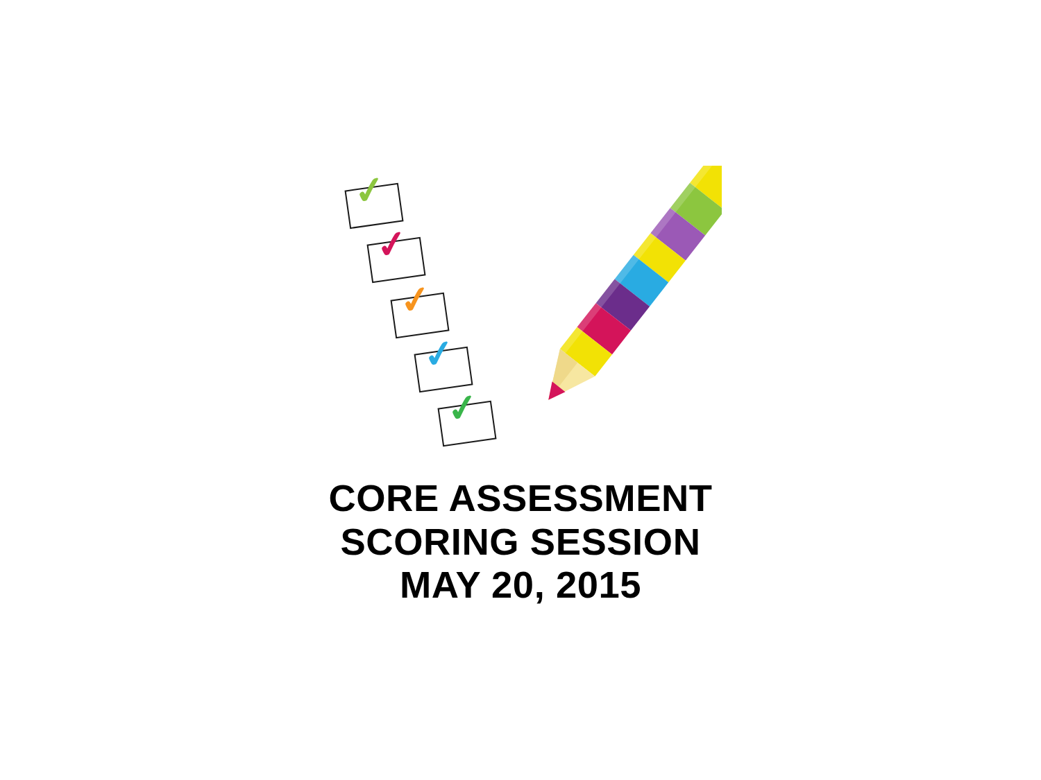✓
✓
✓
✓
✓
CORE ASSESSMENT SCORING SESSION MAY 20, 2015